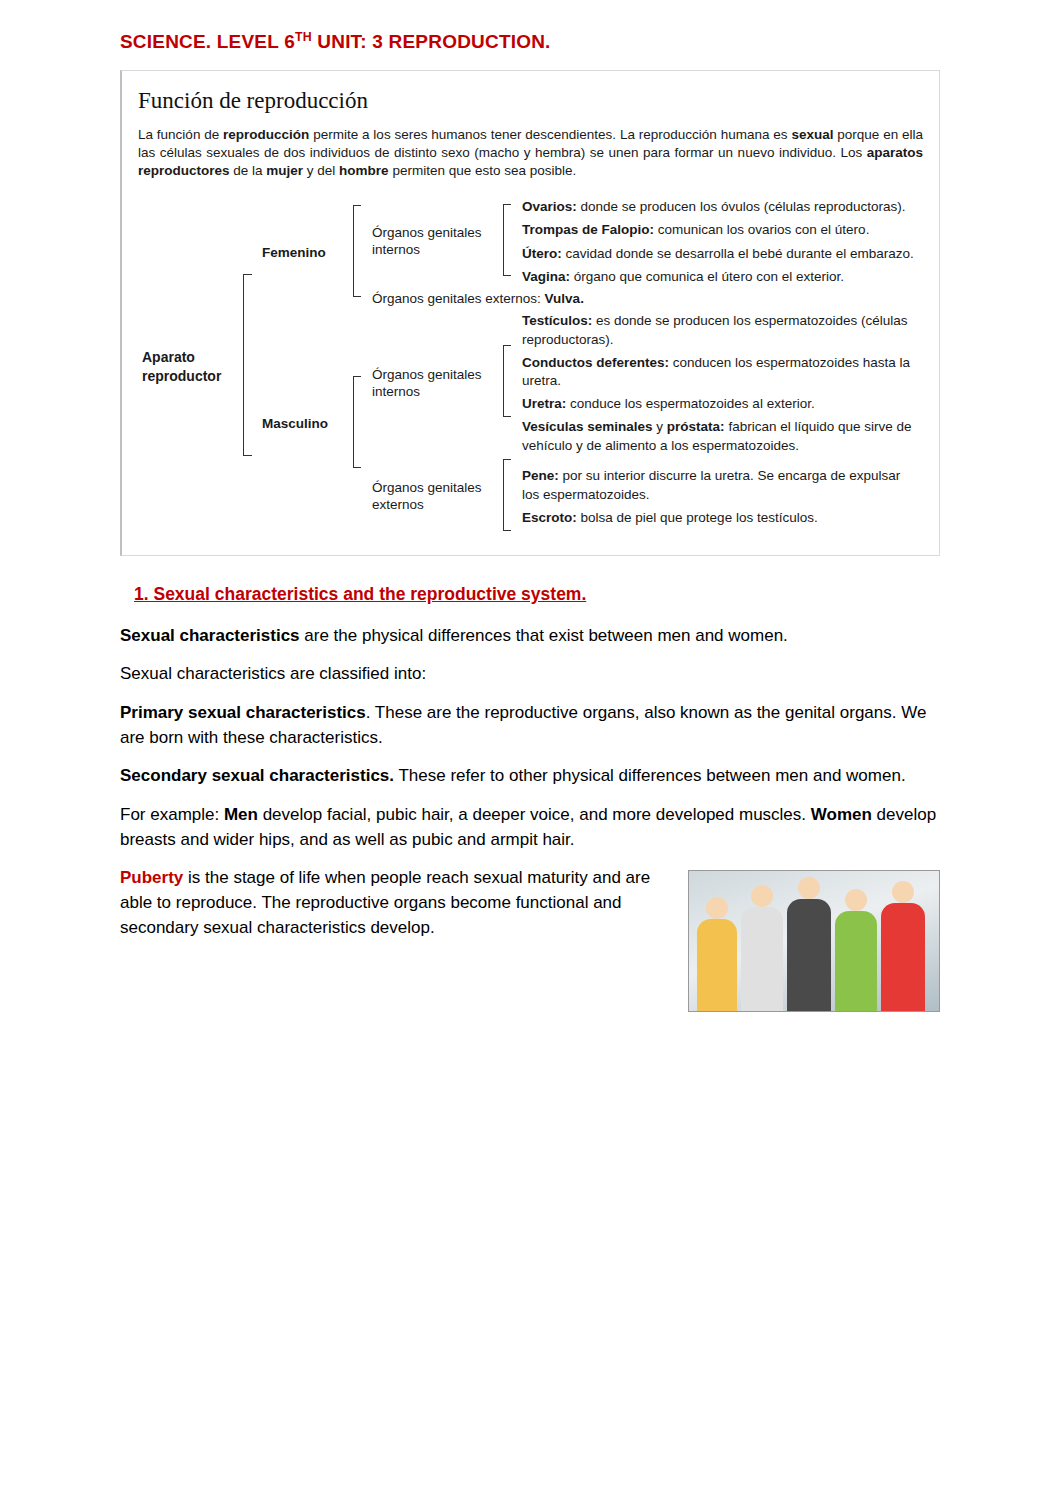SCIENCE. LEVEL 6TH UNIT: 3 REPRODUCTION.
Función de reproducción
La función de reproducción permite a los seres humanos tener descendientes. La reproducción humana es sexual porque en ella las células sexuales de dos individuos de distinto sexo (macho y hembra) se unen para formar un nuevo individuo. Los aparatos reproductores de la mujer y del hombre permiten que esto sea posible.
| Aparato reproductor | | Femenino | | Órganos genitales internos | | Ovarios: donde se producen los óvulos (células reproductoras). Trompas de Falopio: comunican los ovarios con el útero. Útero: cavidad donde se desarrolla el bebé durante el embarazo. Vagina: órgano que comunica el útero con el exterior. |
| Órganos genitales externos: Vulva. |
| Masculino | | Órganos genitales internos | | Testículos: es donde se producen los espermatozoides (células reproductoras). Conductos deferentes: conducen los espermatozoides hasta la uretra. Uretra: conduce los espermatozoides al exterior. Vesículas seminales y próstata: fabrican el líquido que sirve de vehículo y de alimento a los espermatozoides. |
| Órganos genitales externos | | Pene: por su interior discurre la uretra. Se encarga de expulsar los espermatozoides. Escroto: bolsa de piel que protege los testículos. |
1. Sexual characteristics and the reproductive system.
Sexual characteristics are the physical differences that exist between men and women.
Sexual characteristics are classified into:
Primary sexual characteristics. These are the reproductive organs, also known as the genital organs. We are born with these characteristics.
Secondary sexual characteristics. These refer to other physical differences between men and women.
For example: Men develop facial, pubic hair, a deeper voice, and more developed muscles. Women develop breasts and wider hips, and as well as pubic and armpit hair.
Puberty is the stage of life when people reach sexual maturity and are able to reproduce. The reproductive organs become functional and secondary sexual characteristics develop.